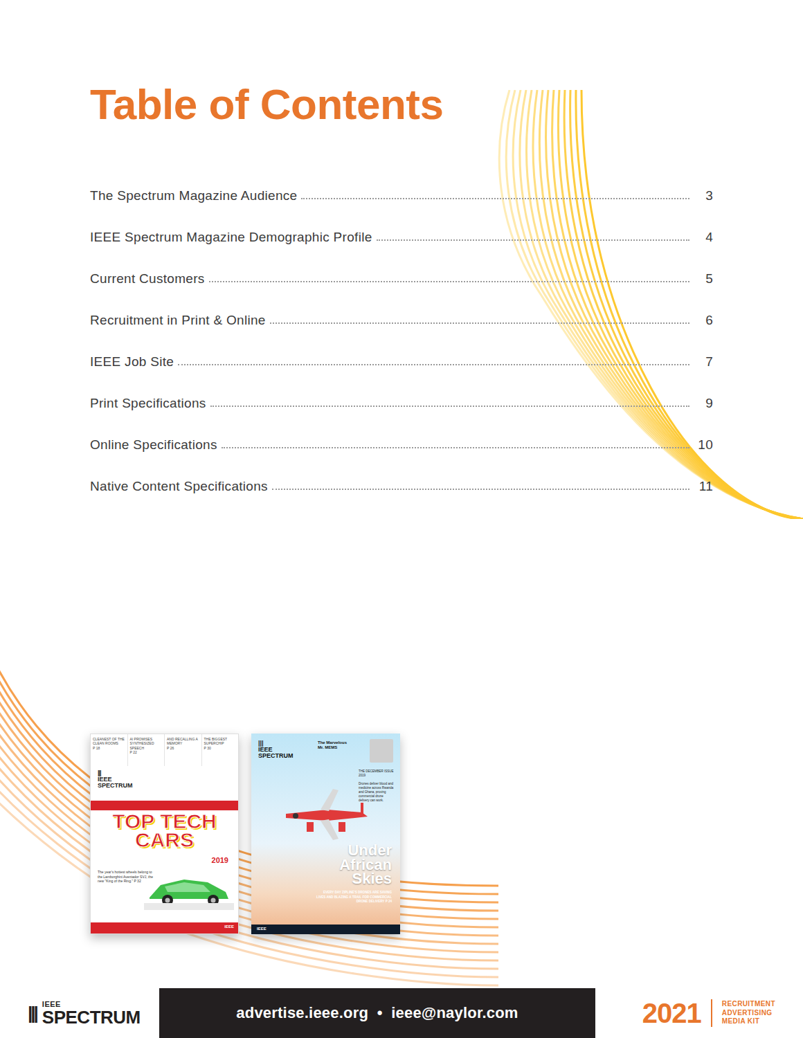Table of Contents
The Spectrum Magazine Audience 3
IEEE Spectrum Magazine Demographic Profile 4
Current Customers 5
Recruitment in Print & Online 6
IEEE Job Site 7
Print Specifications 9
Online Specifications 10
Native Content Specifications 11
CLEANEST OF THE CLEAN ROOMS
P 18
AI PROMISES SYNTHESIZED SPEECH
P 22
AND RECALLING A MEMORY
P 26
THE BIGGEST SUPERCHIP
P 30
|||
IEEE
SPECTRUM
TOP TECH
CARS
2019
The year's hottest wheels belong to the Lamborghini Aventador SVJ, the new "King of the Ring." P 32
IEEE
|||
IEEE
SPECTRUM
The Marvelous
Mr. MEMS
THE DECEMBER ISSUE 2019
Drones deliver blood and medicine across Rwanda and Ghana, proving commercial drone delivery can work.
Under
African
Skies
EVERY DAY ZIPLINE'S DRONES ARE SAVING LIVES AND BLAZING A TRAIL FOR COMMERCIAL DRONE DELIVERY P 24
IEEE
|||
IEEE
SPECTRUM
advertise.ieee.org • ieee@naylor.com
2021
Recruitment
Advertising
Media Kit